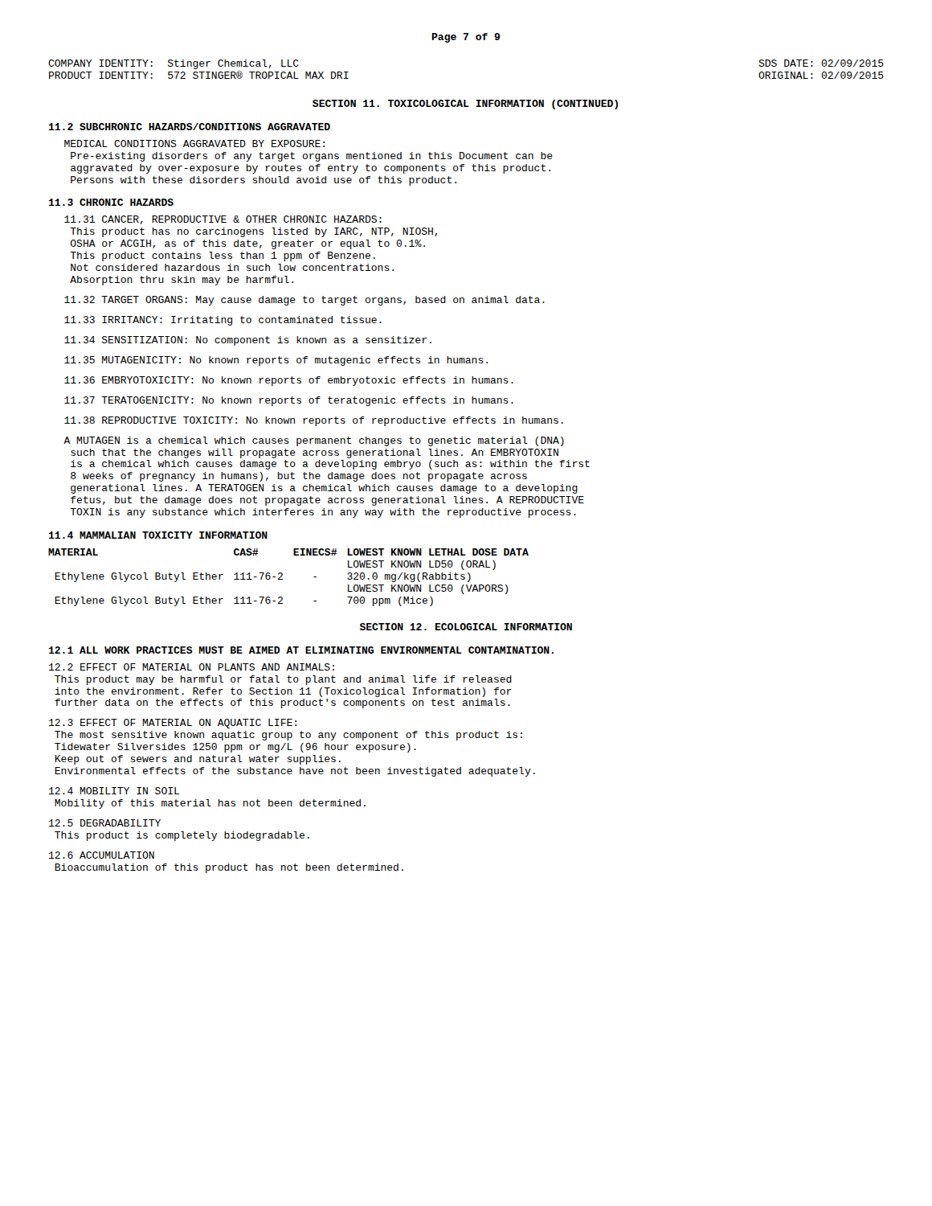Page 7 of 9
COMPANY IDENTITY: Stinger Chemical, LLC PRODUCT IDENTITY: 572 STINGER® TROPICAL MAX DRI
SDS DATE: 02/09/2015 ORIGINAL: 02/09/2015
SECTION 11. TOXICOLOGICAL INFORMATION (CONTINUED)
11.2 SUBCHRONIC HAZARDS/CONDITIONS AGGRAVATED
MEDICAL CONDITIONS AGGRAVATED BY EXPOSURE: Pre-existing disorders of any target organs mentioned in this Document can be aggravated by over-exposure by routes of entry to components of this product. Persons with these disorders should avoid use of this product.
11.3 CHRONIC HAZARDS
11.31 CANCER, REPRODUCTIVE & OTHER CHRONIC HAZARDS: This product has no carcinogens listed by IARC, NTP, NIOSH, OSHA or ACGIH, as of this date, greater or equal to 0.1%. This product contains less than 1 ppm of Benzene. Not considered hazardous in such low concentrations. Absorption thru skin may be harmful.
11.32 TARGET ORGANS: May cause damage to target organs, based on animal data.
11.33 IRRITANCY: Irritating to contaminated tissue.
11.34 SENSITIZATION: No component is known as a sensitizer.
11.35 MUTAGENICITY: No known reports of mutagenic effects in humans.
11.36 EMBRYOTOXICITY: No known reports of embryotoxic effects in humans.
11.37 TERATOGENICITY: No known reports of teratogenic effects in humans.
11.38 REPRODUCTIVE TOXICITY: No known reports of reproductive effects in humans.
A MUTAGEN is a chemical which causes permanent changes to genetic material (DNA) such that the changes will propagate across generational lines. An EMBRYOTOXIN is a chemical which causes damage to a developing embryo (such as: within the first 8 weeks of pregnancy in humans), but the damage does not propagate across generational lines. A TERATOGEN is a chemical which causes damage to a developing fetus, but the damage does not propagate across generational lines. A REPRODUCTIVE TOXIN is any substance which interferes in any way with the reproductive process.
11.4 MAMMALIAN TOXICITY INFORMATION
| MATERIAL | CAS# | EINECS# | LOWEST KNOWN LETHAL DOSE DATA |
| --- | --- | --- | --- |
| | | | LOWEST KNOWN LD50 (ORAL) |
| Ethylene Glycol Butyl Ether | 111-76-2 | - | 320.0 mg/kg(Rabbits) |
| | | | LOWEST KNOWN LC50 (VAPORS) |
| Ethylene Glycol Butyl Ether | 111-76-2 | - | 700 ppm (Mice) |
SECTION 12. ECOLOGICAL INFORMATION
12.1 ALL WORK PRACTICES MUST BE AIMED AT ELIMINATING ENVIRONMENTAL CONTAMINATION.
12.2 EFFECT OF MATERIAL ON PLANTS AND ANIMALS: This product may be harmful or fatal to plant and animal life if released into the environment. Refer to Section 11 (Toxicological Information) for further data on the effects of this product's components on test animals.
12.3 EFFECT OF MATERIAL ON AQUATIC LIFE: The most sensitive known aquatic group to any component of this product is: Tidewater Silversides 1250 ppm or mg/L (96 hour exposure). Keep out of sewers and natural water supplies. Environmental effects of the substance have not been investigated adequately.
12.4 MOBILITY IN SOIL Mobility of this material has not been determined.
12.5 DEGRADABILITY This product is completely biodegradable.
12.6 ACCUMULATION Bioaccumulation of this product has not been determined.